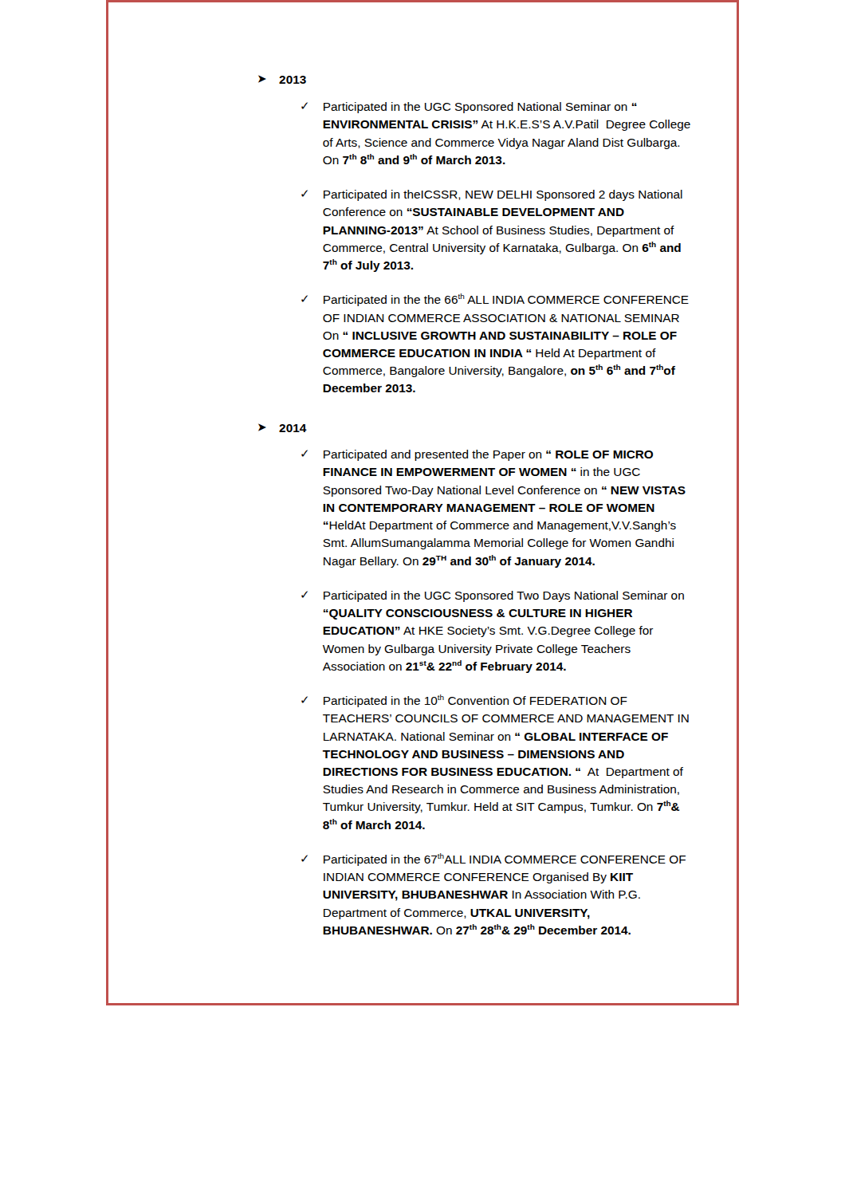2013
Participated in the UGC Sponsored National Seminar on “ ENVIRONMENTAL CRISIS” At H.K.E.S’S A.V.Patil Degree College of Arts, Science and Commerce Vidya Nagar Aland Dist Gulbarga. On 7th 8th and 9th of March 2013.
Participated in theICSSR, NEW DELHI Sponsored 2 days National Conference on “SUSTAINABLE DEVELOPMENT AND PLANNING-2013” At School of Business Studies, Department of Commerce, Central University of Karnataka, Gulbarga. On 6th and 7th of July 2013.
Participated in the the 66th ALL INDIA COMMERCE CONFERENCE OF INDIAN COMMERCE ASSOCIATION & NATIONAL SEMINAR On “ INCLUSIVE GROWTH AND SUSTAINABILITY – ROLE OF COMMERCE EDUCATION IN INDIA “ Held At Department of Commerce, Bangalore University, Bangalore, on 5th 6th and 7thof December 2013.
2014
Participated and presented the Paper on “ ROLE OF MICRO FINANCE IN EMPOWERMENT OF WOMEN “ in the UGC Sponsored Two-Day National Level Conference on “ NEW VISTAS IN CONTEMPORARY MANAGEMENT – ROLE OF WOMEN “HeldAt Department of Commerce and Management,V.V.Sangh’s Smt. AllumSumangalamma Memorial College for Women Gandhi Nagar Bellary. On 29TH and 30th of January 2014.
Participated in the UGC Sponsored Two Days National Seminar on “QUALITY CONSCIOUSNESS & CULTURE IN HIGHER EDUCATION” At HKE Society’s Smt. V.G.Degree College for Women by Gulbarga University Private College Teachers Association on 21st& 22nd of February 2014.
Participated in the 10th Convention Of FEDERATION OF TEACHERS’ COUNCILS OF COMMERCE AND MANAGEMENT IN LARNATAKA. National Seminar on “ GLOBAL INTERFACE OF TECHNOLOGY AND BUSINESS – DIMENSIONS AND DIRECTIONS FOR BUSINESS EDUCATION. “ At Department of Studies And Research in Commerce and Business Administration, Tumkur University, Tumkur. Held at SIT Campus, Tumkur. On 7th& 8th of March 2014.
Participated in the 67thALL INDIA COMMERCE CONFERENCE OF INDIAN COMMERCE CONFERENCE Organised By KIIT UNIVERSITY, BHUBANESHWAR In Association With P.G. Department of Commerce, UTKAL UNIVERSITY, BHUBANESHWAR. On 27th 28th& 29th December 2014.